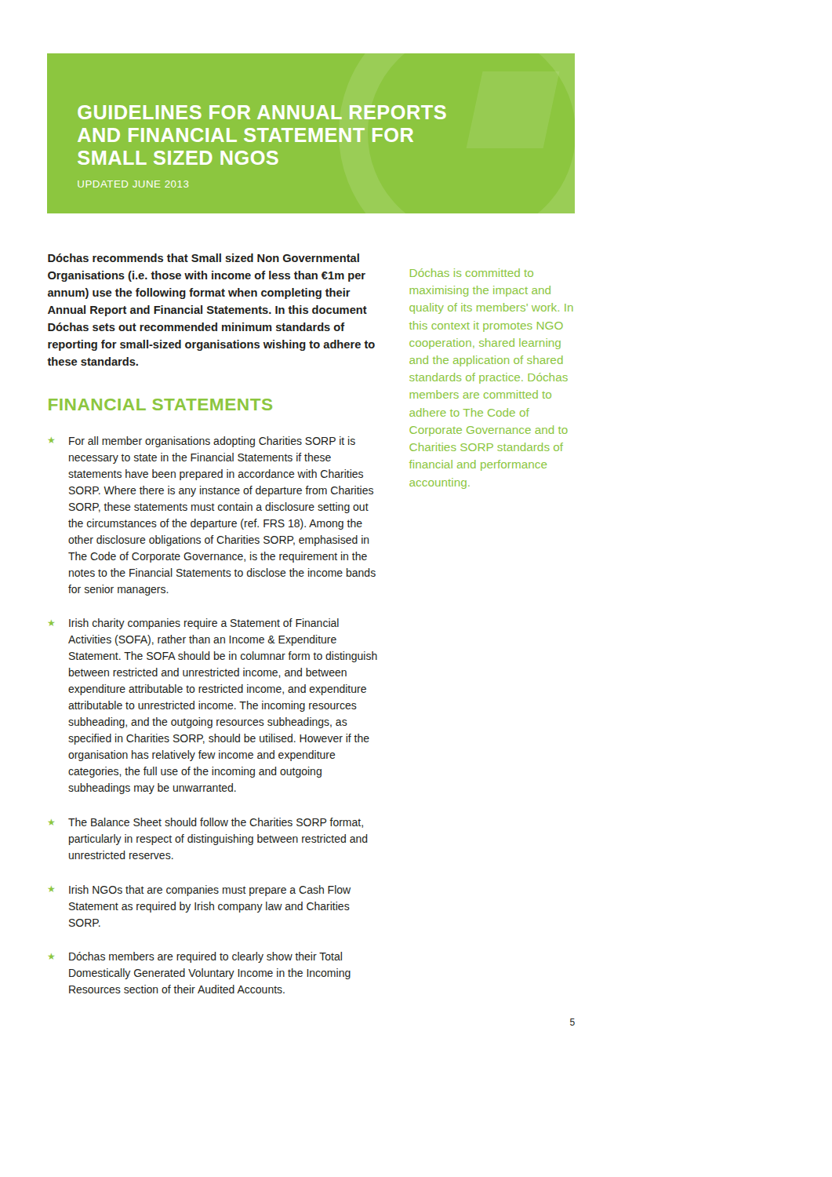Guidelines for Annual Reports
and Financial Statement for
Small Sized NGOs
Updated June 2013
Dóchas recommends that Small sized Non Governmental Organisations (i.e. those with income of less than €1m per annum) use the following format when completing their Annual Report and Financial Statements. In this document Dóchas sets out recommended minimum standards of reporting for small-sized organisations wishing to adhere to these standards.
Financial Statements
For all member organisations adopting Charities SORP it is necessary to state in the Financial Statements if these statements have been prepared in accordance with Charities SORP. Where there is any instance of departure from Charities SORP, these statements must contain a disclosure setting out the circumstances of the departure (ref. FRS 18). Among the other disclosure obligations of Charities SORP, emphasised in The Code of Corporate Governance, is the requirement in the notes to the Financial Statements to disclose the income bands for senior managers.
Irish charity companies require a Statement of Financial Activities (SOFA), rather than an Income & Expenditure Statement. The SOFA should be in columnar form to distinguish between restricted and unrestricted income, and between expenditure attributable to restricted income, and expenditure attributable to unrestricted income. The incoming resources subheading, and the outgoing resources subheadings, as specified in Charities SORP, should be utilised. However if the organisation has relatively few income and expenditure categories, the full use of the incoming and outgoing subheadings may be unwarranted.
The Balance Sheet should follow the Charities SORP format, particularly in respect of distinguishing between restricted and unrestricted reserves.
Irish NGOs that are companies must prepare a Cash Flow Statement as required by Irish company law and Charities SORP.
Dóchas members are required to clearly show their Total Domestically Generated Voluntary Income in the Incoming Resources section of their Audited Accounts.
Dóchas is committed to maximising the impact and quality of its members' work. In this context it promotes NGO cooperation, shared learning and the application of shared standards of practice. Dóchas members are committed to adhere to The Code of Corporate Governance and to Charities SORP standards of financial and performance accounting.
5